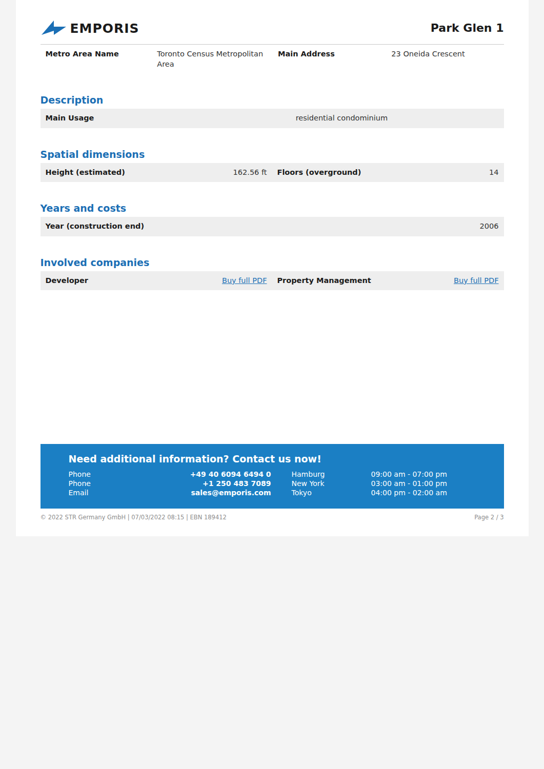EMPORIS
Park Glen 1
| Metro Area Name | Toronto Census Metropolitan Area | Main Address | 23 Oneida Crescent |
Description
| Main Usage | residential condominium |
Spatial dimensions
| Height (estimated) | 162.56 ft | Floors (overground) | 14 |
Years and costs
| Year (construction end) | 2006 |
Involved companies
| Developer | Buy full PDF | Property Management | Buy full PDF |
Need additional information? Contact us now!
| Phone | +49 40 6094 6494 0 | Hamburg | 09:00 am - 07:00 pm |
| Phone | +1 250 483 7089 | New York | 03:00 am - 01:00 pm |
| Email | sales@emporis.com | Tokyo | 04:00 pm - 02:00 am |
© 2022 STR Germany GmbH | 07/03/2022 08:15 | EBN 189412 Page 2 / 3